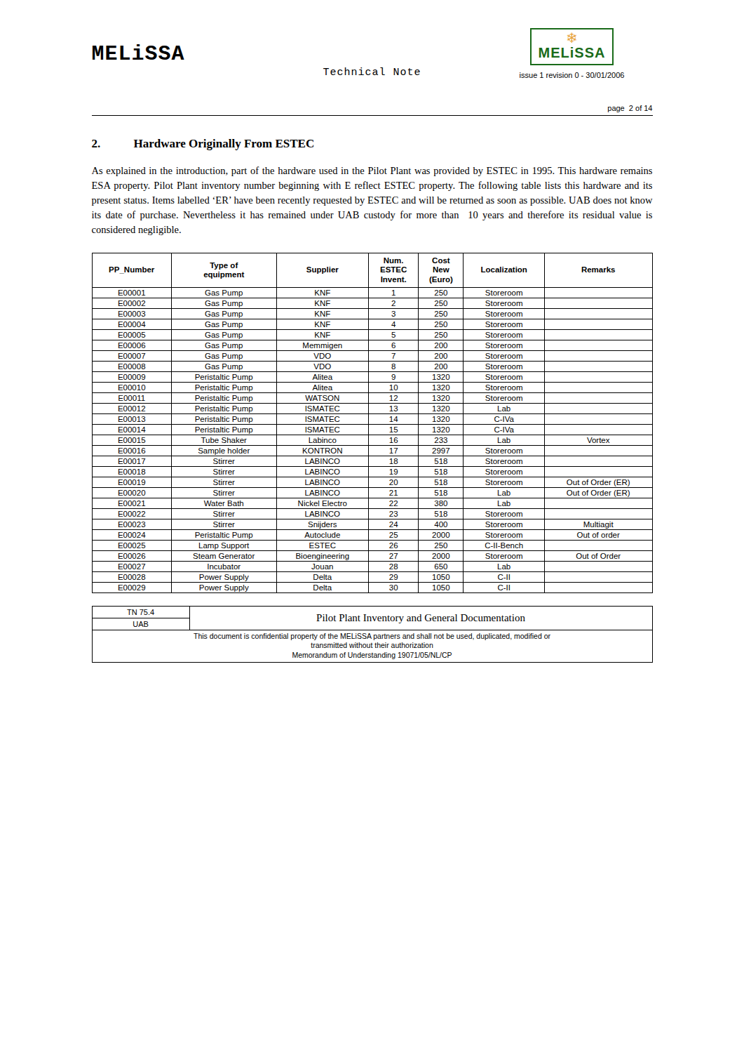MELi SSA
❄
MELiSSA
issue 1 revision 0 - 30/01/2006
Technical Note
page 2 of 14
2. Hardware Originally From ESTEC
As explained in the introduction, part of the hardware used in the Pilot Plant was provided by ESTEC in 1995. This hardware remains ESA property. Pilot Plant inventory number beginning with E reflect ESTEC property. The following table lists this hardware and its present status. Items labelled ‘ER’ have been recently requested by ESTEC and will be returned as soon as possible. UAB does not know its date of purchase. Nevertheless it has remained under UAB custody for more than 10 years and therefore its residual value is considered negligible.
| PP_Number | Type of equipment | Supplier | Num. ESTEC Invent. | Cost New (Euro) | Localization | Remarks |
| --- | --- | --- | --- | --- | --- | --- |
| E00001 | Gas Pump | KNF | 1 | 250 | Storeroom | |
| E00002 | Gas Pump | KNF | 2 | 250 | Storeroom | |
| E00003 | Gas Pump | KNF | 3 | 250 | Storeroom | |
| E00004 | Gas Pump | KNF | 4 | 250 | Storeroom | |
| E00005 | Gas Pump | KNF | 5 | 250 | Storeroom | |
| E00006 | Gas Pump | Memmigen | 6 | 200 | Storeroom | |
| E00007 | Gas Pump | VDO | 7 | 200 | Storeroom | |
| E00008 | Gas Pump | VDO | 8 | 200 | Storeroom | |
| E00009 | Peristaltic Pump | Alitea | 9 | 1320 | Storeroom | |
| E00010 | Peristaltic Pump | Alitea | 10 | 1320 | Storeroom | |
| E00011 | Peristaltic Pump | WATSON | 12 | 1320 | Storeroom | |
| E00012 | Peristaltic Pump | ISMATEC | 13 | 1320 | Lab | |
| E00013 | Peristaltic Pump | ISMATEC | 14 | 1320 | C-IVa | |
| E00014 | Peristaltic Pump | ISMATEC | 15 | 1320 | C-IVa | |
| E00015 | Tube Shaker | Labinco | 16 | 233 | Lab | Vortex |
| E00016 | Sample holder | KONTRON | 17 | 2997 | Storeroom | |
| E00017 | Stirrer | LABINCO | 18 | 518 | Storeroom | |
| E00018 | Stirrer | LABINCO | 19 | 518 | Storeroom | |
| E00019 | Stirrer | LABINCO | 20 | 518 | Storeroom | Out of Order (ER) |
| E00020 | Stirrer | LABINCO | 21 | 518 | Lab | Out of Order (ER) |
| E00021 | Water Bath | Nickel Electro | 22 | 380 | Lab | |
| E00022 | Stirrer | LABINCO | 23 | 518 | Storeroom | |
| E00023 | Stirrer | Snijders | 24 | 400 | Storeroom | Multiagit |
| E00024 | Peristaltic Pump | Autoclude | 25 | 2000 | Storeroom | Out of order |
| E00025 | Lamp Support | ESTEC | 26 | 250 | C-II-Bench | |
| E00026 | Steam Generator | Bioengineering | 27 | 2000 | Storeroom | Out of Order |
| E00027 | Incubator | Jouan | 28 | 650 | Lab | |
| E00028 | Power Supply | Delta | 29 | 1050 | C-II | |
| E00029 | Power Supply | Delta | 30 | 1050 | C-II | |
| TN 75.4 | Pilot Plant Inventory and General Documentation |
| UAB |
| This document is confidential property of the MELiSSA partners and shall not be used, duplicated, modified or transmitted without their authorization Memorandum of Understanding 19071/05/NL/CP |